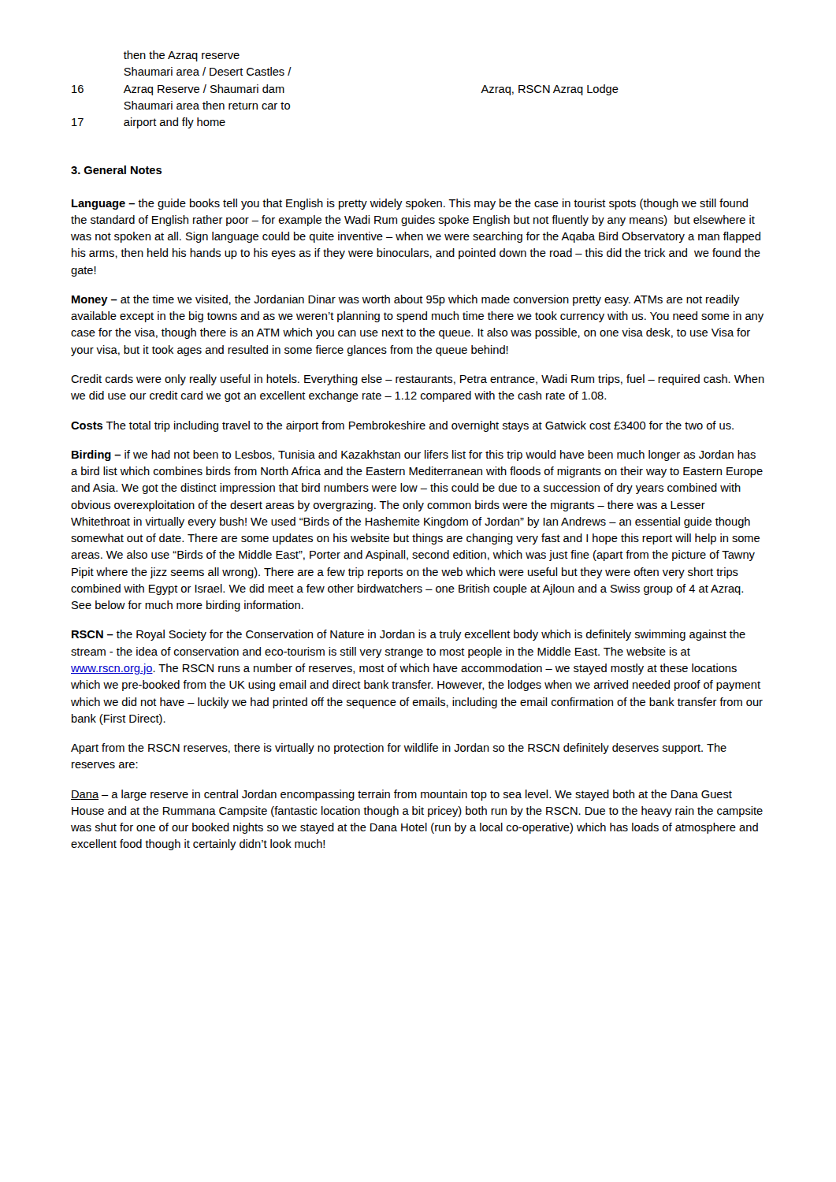| | then the Azraq reserve | |
| | Shaumari area / Desert Castles / | |
| 16 | Azraq Reserve / Shaumari dam | Azraq, RSCN Azraq Lodge |
| | Shaumari area then return car to | |
| 17 | airport and fly home | |
3. General Notes
Language – the guide books tell you that English is pretty widely spoken. This may be the case in tourist spots (though we still found the standard of English rather poor – for example the Wadi Rum guides spoke English but not fluently by any means) but elsewhere it was not spoken at all. Sign language could be quite inventive – when we were searching for the Aqaba Bird Observatory a man flapped his arms, then held his hands up to his eyes as if they were binoculars, and pointed down the road – this did the trick and we found the gate!
Money – at the time we visited, the Jordanian Dinar was worth about 95p which made conversion pretty easy. ATMs are not readily available except in the big towns and as we weren’t planning to spend much time there we took currency with us. You need some in any case for the visa, though there is an ATM which you can use next to the queue. It also was possible, on one visa desk, to use Visa for your visa, but it took ages and resulted in some fierce glances from the queue behind!
Credit cards were only really useful in hotels. Everything else – restaurants, Petra entrance, Wadi Rum trips, fuel – required cash. When we did use our credit card we got an excellent exchange rate – 1.12 compared with the cash rate of 1.08.
Costs The total trip including travel to the airport from Pembrokeshire and overnight stays at Gatwick cost £3400 for the two of us.
Birding – if we had not been to Lesbos, Tunisia and Kazakhstan our lifers list for this trip would have been much longer as Jordan has a bird list which combines birds from North Africa and the Eastern Mediterranean with floods of migrants on their way to Eastern Europe and Asia. We got the distinct impression that bird numbers were low – this could be due to a succession of dry years combined with obvious overexploitation of the desert areas by overgrazing. The only common birds were the migrants – there was a Lesser Whitethroat in virtually every bush! We used “Birds of the Hashemite Kingdom of Jordan” by Ian Andrews – an essential guide though somewhat out of date. There are some updates on his website but things are changing very fast and I hope this report will help in some areas. We also use “Birds of the Middle East”, Porter and Aspinall, second edition, which was just fine (apart from the picture of Tawny Pipit where the jizz seems all wrong). There are a few trip reports on the web which were useful but they were often very short trips combined with Egypt or Israel. We did meet a few other birdwatchers – one British couple at Ajloun and a Swiss group of 4 at Azraq. See below for much more birding information.
RSCN – the Royal Society for the Conservation of Nature in Jordan is a truly excellent body which is definitely swimming against the stream - the idea of conservation and eco-tourism is still very strange to most people in the Middle East. The website is at www.rscn.org.jo. The RSCN runs a number of reserves, most of which have accommodation – we stayed mostly at these locations which we pre-booked from the UK using email and direct bank transfer. However, the lodges when we arrived needed proof of payment which we did not have – luckily we had printed off the sequence of emails, including the email confirmation of the bank transfer from our bank (First Direct).
Apart from the RSCN reserves, there is virtually no protection for wildlife in Jordan so the RSCN definitely deserves support. The reserves are:
Dana – a large reserve in central Jordan encompassing terrain from mountain top to sea level. We stayed both at the Dana Guest House and at the Rummana Campsite (fantastic location though a bit pricey) both run by the RSCN. Due to the heavy rain the campsite was shut for one of our booked nights so we stayed at the Dana Hotel (run by a local co-operative) which has loads of atmosphere and excellent food though it certainly didn’t look much!